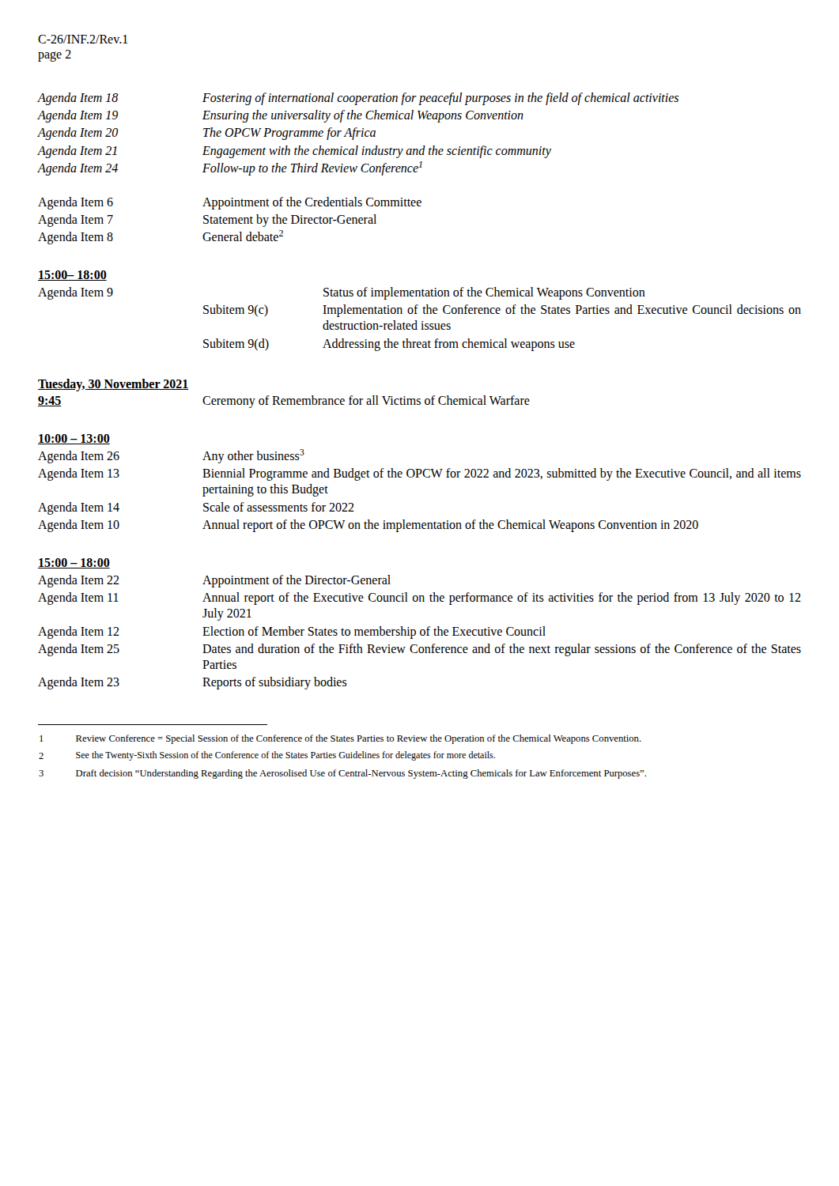C-26/INF.2/Rev.1
page 2
| Agenda Item 18 | Fostering of international cooperation for peaceful purposes in the field of chemical activities |
| Agenda Item 19 | Ensuring the universality of the Chemical Weapons Convention |
| Agenda Item 20 | The OPCW Programme for Africa |
| Agenda Item 21 | Engagement with the chemical industry and the scientific community |
| Agenda Item 24 | Follow-up to the Third Review Conference 1 |
| Agenda Item 6 | Appointment of the Credentials Committee |
| Agenda Item 7 | Statement by the Director-General |
| Agenda Item 8 | General debate 2 |
15:00– 18:00
| Agenda Item 9 | | Status of implementation of the Chemical Weapons Convention |
| | Subitem 9(c) | Implementation of the Conference of the States Parties and Executive Council decisions on destruction-related issues |
| | Subitem 9(d) | Addressing the threat from chemical weapons use |
Tuesday, 30 November 2021
| 9:45 | Ceremony of Remembrance for all Victims of Chemical Warfare |
10:00 – 13:00
| Agenda Item 26 | Any other business 3 |
| Agenda Item 13 | Biennial Programme and Budget of the OPCW for 2022 and 2023, submitted by the Executive Council, and all items pertaining to this Budget |
| Agenda Item 14 | Scale of assessments for 2022 |
| Agenda Item 10 | Annual report of the OPCW on the implementation of the Chemical Weapons Convention in 2020 |
15:00 – 18:00
| Agenda Item 22 | Appointment of the Director-General |
| Agenda Item 11 | Annual report of the Executive Council on the performance of its activities for the period from 13 July 2020 to 12 July 2021 |
| Agenda Item 12 | Election of Member States to membership of the Executive Council |
| Agenda Item 25 | Dates and duration of the Fifth Review Conference and of the next regular sessions of the Conference of the States Parties |
| Agenda Item 23 | Reports of subsidiary bodies |
| 1 | Review Conference = Special Session of the Conference of the States Parties to Review the Operation of the Chemical Weapons Convention. |
| 2 | See the Twenty-Sixth Session of the Conference of the States Parties Guidelines for delegates for more details. |
| 3 | Draft decision “Understanding Regarding the Aerosolised Use of Central-Nervous System-Acting Chemicals for Law Enforcement Purposes”. |